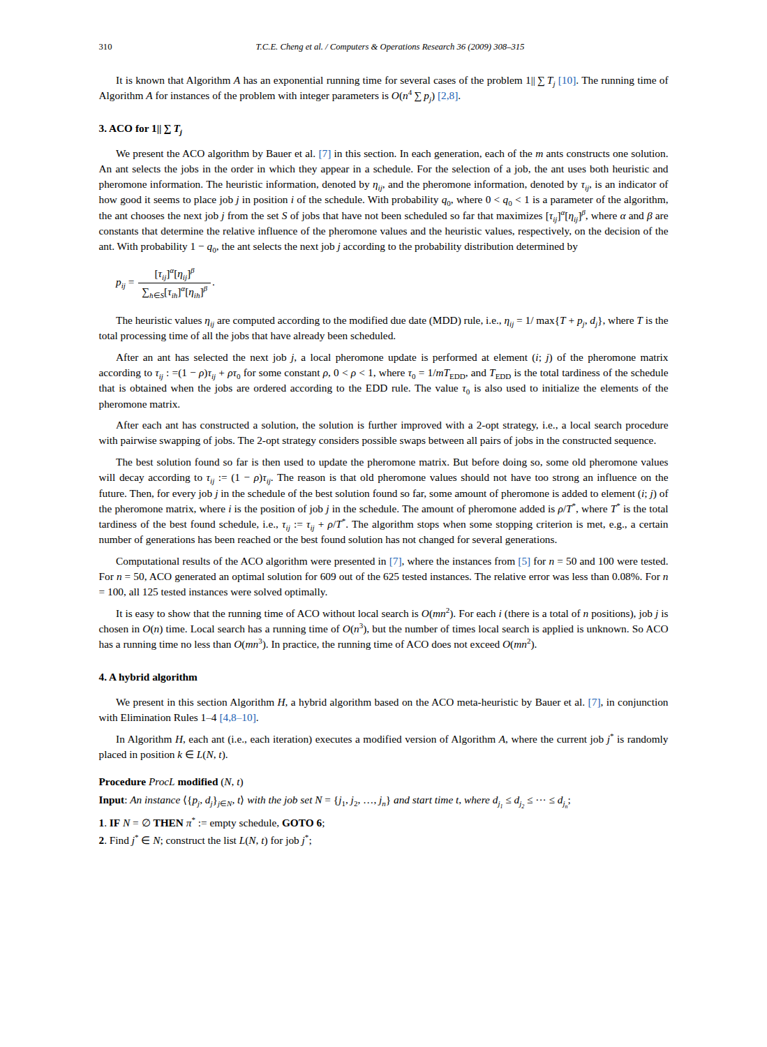310 T.C.E. Cheng et al. / Computers & Operations Research 36 (2009) 308–315
It is known that Algorithm A has an exponential running time for several cases of the problem 1|| ∑ Tj [10]. The running time of Algorithm A for instances of the problem with integer parameters is O(n4 ∑ pj) [2,8].
3. ACO for 1|| ∑ Tj
We present the ACO algorithm by Bauer et al. [7] in this section. In each generation, each of the m ants constructs one solution. An ant selects the jobs in the order in which they appear in a schedule. For the selection of a job, the ant uses both heuristic and pheromone information. The heuristic information, denoted by ηij, and the pheromone information, denoted by τij, is an indicator of how good it seems to place job j in position i of the schedule. With probability q0, where 0 < q0 < 1 is a parameter of the algorithm, the ant chooses the next job j from the set S of jobs that have not been scheduled so far that maximizes [τij]α[ηij]β, where α and β are constants that determine the relative influence of the pheromone values and the heuristic values, respectively, on the decision of the ant. With probability 1 − q0, the ant selects the next job j according to the probability distribution determined by
pij = [τij]α[ηij]β ∑h∈S[τih]α[ηih]β .
The heuristic values ηij are computed according to the modified due date (MDD) rule, i.e., ηij = 1/ max{T + pj, dj}, where T is the total processing time of all the jobs that have already been scheduled.
After an ant has selected the next job j, a local pheromone update is performed at element (i; j) of the pheromone matrix according to τij : =(1 − ρ)τij + ρτ0 for some constant ρ, 0 < ρ < 1, where τ0 = 1/mTEDD, and TEDD is the total tardiness of the schedule that is obtained when the jobs are ordered according to the EDD rule. The value τ0 is also used to initialize the elements of the pheromone matrix.
After each ant has constructed a solution, the solution is further improved with a 2-opt strategy, i.e., a local search procedure with pairwise swapping of jobs. The 2-opt strategy considers possible swaps between all pairs of jobs in the constructed sequence.
The best solution found so far is then used to update the pheromone matrix. But before doing so, some old pheromone values will decay according to τij := (1 − ρ)τij. The reason is that old pheromone values should not have too strong an influence on the future. Then, for every job j in the schedule of the best solution found so far, some amount of pheromone is added to element (i; j) of the pheromone matrix, where i is the position of job j in the schedule. The amount of pheromone added is ρ/T*, where T* is the total tardiness of the best found schedule, i.e., τij := τij + ρ/T*. The algorithm stops when some stopping criterion is met, e.g., a certain number of generations has been reached or the best found solution has not changed for several generations.
Computational results of the ACO algorithm were presented in [7], where the instances from [5] for n = 50 and 100 were tested. For n = 50, ACO generated an optimal solution for 609 out of the 625 tested instances. The relative error was less than 0.08%. For n = 100, all 125 tested instances were solved optimally.
It is easy to show that the running time of ACO without local search is O(mn2). For each i (there is a total of n positions), job j is chosen in O(n) time. Local search has a running time of O(n3), but the number of times local search is applied is unknown. So ACO has a running time no less than O(mn3). In practice, the running time of ACO does not exceed O(mn2).
4. A hybrid algorithm
We present in this section Algorithm H, a hybrid algorithm based on the ACO meta-heuristic by Bauer et al. [7], in conjunction with Elimination Rules 1–4 [4,8–10].
In Algorithm H, each ant (i.e., each iteration) executes a modified version of Algorithm A, where the current job j* is randomly placed in position k ∈ L(N, t).
Procedure ProcL modified (N, t)
Input: An instance ⟨{pj, dj}j∈N, t⟩ with the job set N = {j1, j2, …, jn} and start time t, where dj1 ≤ dj2 ≤ ··· ≤ djn;
1. IF N = ∅ THEN π* := empty schedule, GOTO 6;
2. Find j* ∈ N; construct the list L(N, t) for job j*;